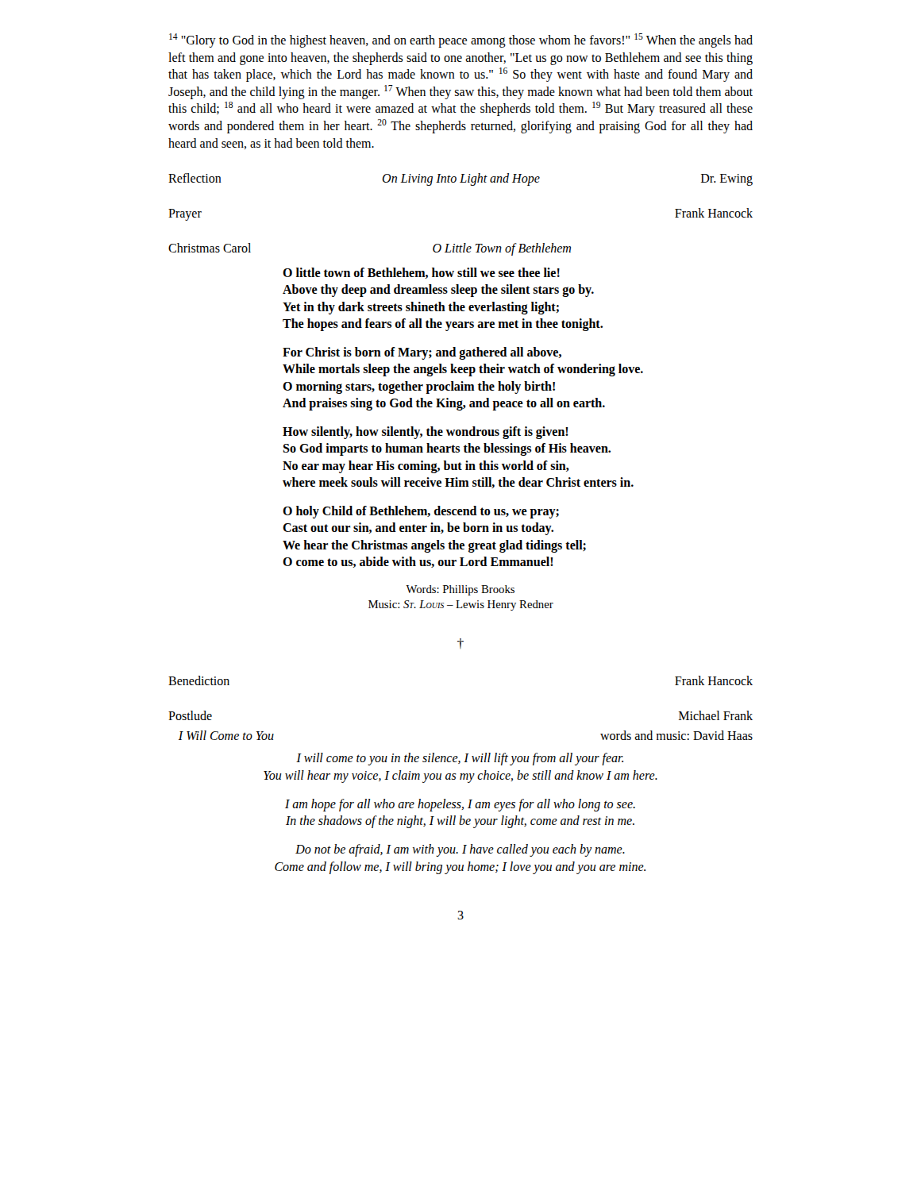14 "Glory to God in the highest heaven, and on earth peace among those whom he favors!" 15 When the angels had left them and gone into heaven, the shepherds said to one another, "Let us go now to Bethlehem and see this thing that has taken place, which the Lord has made known to us." 16 So they went with haste and found Mary and Joseph, and the child lying in the manger. 17 When they saw this, they made known what had been told them about this child; 18 and all who heard it were amazed at what the shepherds told them. 19 But Mary treasured all these words and pondered them in her heart. 20 The shepherds returned, glorifying and praising God for all they had heard and seen, as it had been told them.
Reflection On Living Into Light and Hope Dr. Ewing
Prayer Frank Hancock
Christmas Carol O Little Town of Bethlehem
O little town of Bethlehem, how still we see thee lie!
Above thy deep and dreamless sleep the silent stars go by.
Yet in thy dark streets shineth the everlasting light;
The hopes and fears of all the years are met in thee tonight.
For Christ is born of Mary; and gathered all above,
While mortals sleep the angels keep their watch of wondering love.
O morning stars, together proclaim the holy birth!
And praises sing to God the King, and peace to all on earth.
How silently, how silently, the wondrous gift is given!
So God imparts to human hearts the blessings of His heaven.
No ear may hear His coming, but in this world of sin,
where meek souls will receive Him still, the dear Christ enters in.
O holy Child of Bethlehem, descend to us, we pray;
Cast out our sin, and enter in, be born in us today.
We hear the Christmas angels the great glad tidings tell;
O come to us, abide with us, our Lord Emmanuel!
Words: Phillips Brooks
Music: St. Louis – Lewis Henry Redner
†
Benediction Frank Hancock
Postlude Michael Frank
I Will Come to You words and music: David Haas
I will come to you in the silence, I will lift you from all your fear.
You will hear my voice, I claim you as my choice, be still and know I am here.
I am hope for all who are hopeless, I am eyes for all who long to see.
In the shadows of the night, I will be your light, come and rest in me.
Do not be afraid, I am with you. I have called you each by name.
Come and follow me, I will bring you home; I love you and you are mine.
3